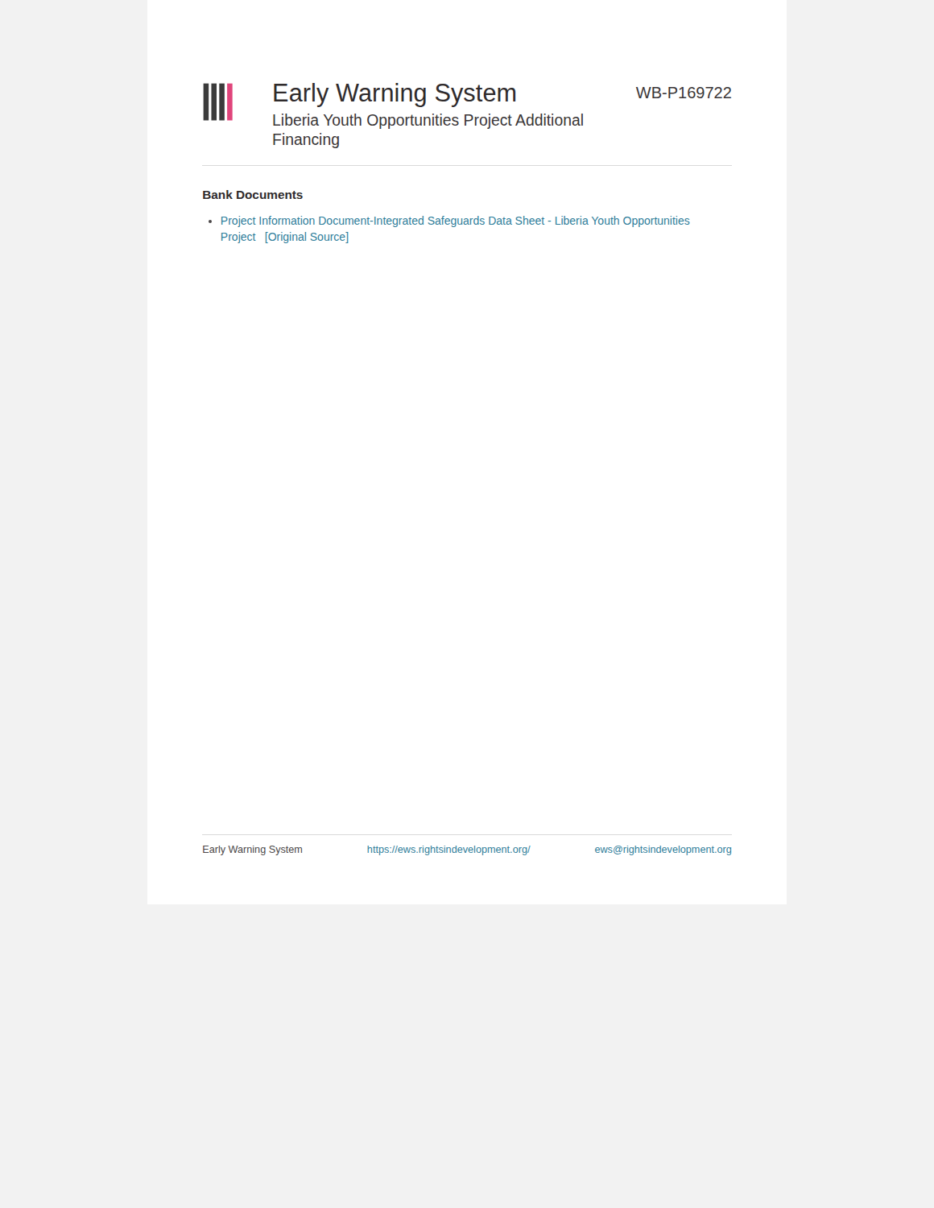Early Warning System
Liberia Youth Opportunities Project Additional Financing
WB-P169722
Bank Documents
Project Information Document-Integrated Safeguards Data Sheet - Liberia Youth Opportunities Project[Original Source]
Early Warning System
https://ews.rightsindevelopment.org/
ews@rightsindevelopment.org